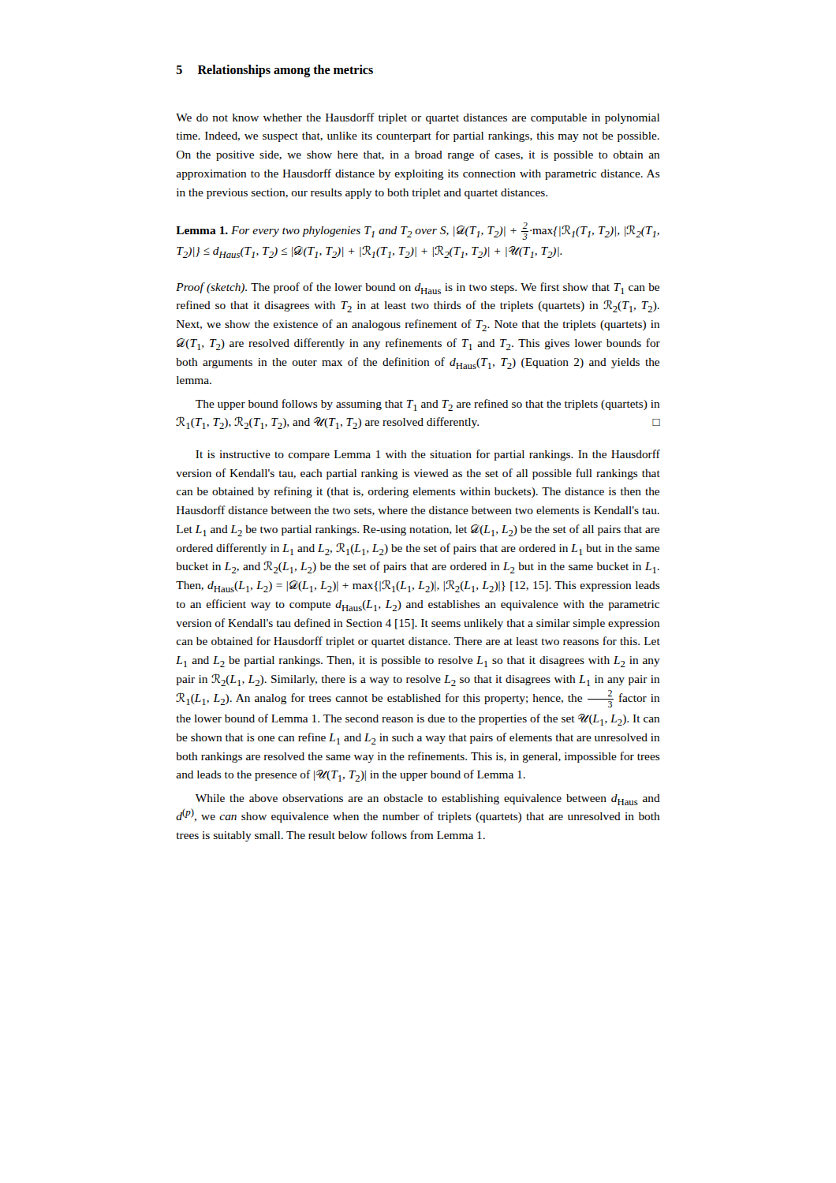5 Relationships among the metrics
We do not know whether the Hausdorff triplet or quartet distances are computable in polynomial time. Indeed, we suspect that, unlike its counterpart for partial rankings, this may not be possible. On the positive side, we show here that, in a broad range of cases, it is possible to obtain an approximation to the Hausdorff distance by exploiting its connection with parametric distance. As in the previous section, our results apply to both triplet and quartet distances.
Lemma 1. For every two phylogenies T1 and T2 over S, |𝒟(T1, T2)| + 23·max{|ℛ1(T1, T2)|, |ℛ2(T1, T2)|} ≤ dHaus(T1, T2) ≤ |𝒟(T1, T2)| + |ℛ1(T1, T2)| + |ℛ2(T1, T2)| + |𝒰(T1, T2)|.
Proof (sketch). The proof of the lower bound on dHaus is in two steps. We first show that T1 can be refined so that it disagrees with T2 in at least two thirds of the triplets (quartets) in ℛ2(T1, T2). Next, we show the existence of an analogous refinement of T2. Note that the triplets (quartets) in 𝒟(T1, T2) are resolved differently in any refinements of T1 and T2. This gives lower bounds for both arguments in the outer max of the definition of dHaus(T1, T2) (Equation 2) and yields the lemma.
The upper bound follows by assuming that T1 and T2 are refined so that the triplets (quartets) in ℛ1(T1, T2), ℛ2(T1, T2), and 𝒰(T1, T2) are resolved differently. □
It is instructive to compare Lemma 1 with the situation for partial rankings. In the Hausdorff version of Kendall's tau, each partial ranking is viewed as the set of all possible full rankings that can be obtained by refining it (that is, ordering elements within buckets). The distance is then the Hausdorff distance between the two sets, where the distance between two elements is Kendall's tau. Let L1 and L2 be two partial rankings. Re-using notation, let 𝒟(L1, L2) be the set of all pairs that are ordered differently in L1 and L2, ℛ1(L1, L2) be the set of pairs that are ordered in L1 but in the same bucket in L2, and ℛ2(L1, L2) be the set of pairs that are ordered in L2 but in the same bucket in L1. Then, dHaus(L1, L2) = |𝒟(L1, L2)| + max{|ℛ1(L1, L2)|, |ℛ2(L1, L2)|} [12, 15]. This expression leads to an efficient way to compute dHaus(L1, L2) and establishes an equivalence with the parametric version of Kendall's tau defined in Section 4 [15]. It seems unlikely that a similar simple expression can be obtained for Hausdorff triplet or quartet distance. There are at least two reasons for this. Let L1 and L2 be partial rankings. Then, it is possible to resolve L1 so that it disagrees with L2 in any pair in ℛ2(L1, L2). Similarly, there is a way to resolve L2 so that it disagrees with L1 in any pair in ℛ1(L1, L2). An analog for trees cannot be established for this property; hence, the 23 factor in the lower bound of Lemma 1. The second reason is due to the properties of the set 𝒰(L1, L2). It can be shown that is one can refine L1 and L2 in such a way that pairs of elements that are unresolved in both rankings are resolved the same way in the refinements. This is, in general, impossible for trees and leads to the presence of |𝒰(T1, T2)| in the upper bound of Lemma 1.
While the above observations are an obstacle to establishing equivalence between dHaus and d(p), we can show equivalence when the number of triplets (quartets) that are unresolved in both trees is suitably small. The result below follows from Lemma 1.